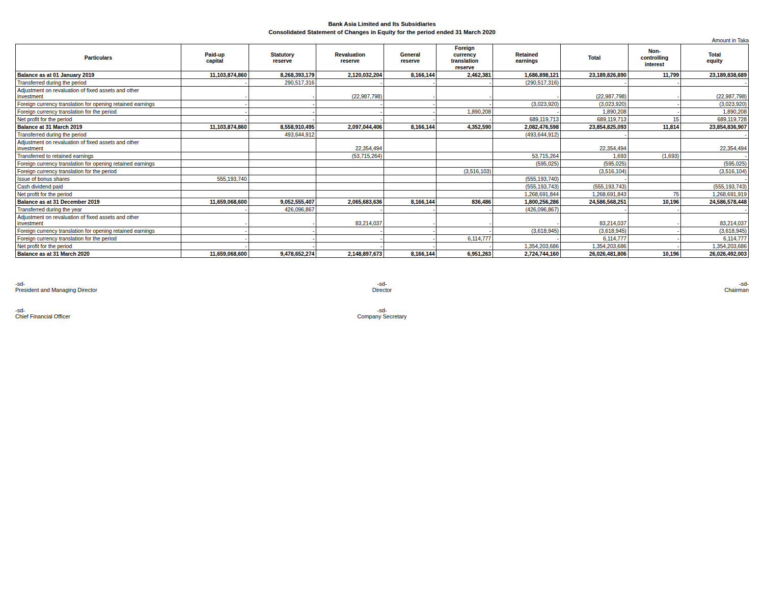Bank Asia Limited and Its Subsidiaries
Consolidated Statement of Changes in Equity for the period ended 31 March 2020
Amount in Taka
| Particulars | Paid-up capital | Statutory reserve | Revaluation reserve | General reserve | Foreign currency translation reserve | Retained earnings | Total | Non- controlling interest | Total equity |
| --- | --- | --- | --- | --- | --- | --- | --- | --- | --- |
| Balance as at 01 January 2019 | 11,103,874,860 | 8,268,393,179 | 2,120,032,204 | 8,166,144 | 2,462,381 | 1,686,898,121 | 23,189,826,890 | 11,799 | 23,189,838,689 |
| Transferred during the period | - | 290,517,316 | - | - | - | (290,517,316) | - | - | - |
| Adjustment on revaluation of fixed assets and other investment | - | - | (22,987,798) | - | - | - | (22,987,798) | - | (22,987,798) |
| Foreign currency translation for opening retained earnings | - | - | - | - | - | (3,023,920) | (3,023,920) | - | (3,023,920) |
| Foreign currency translation for the period | - | - | - | - | 1,890,208 | - | 1,890,208 | - | 1,890,208 |
| Net profit for the period | - | - | - | - | - | 689,119,713 | 689,119,713 | 15 | 689,119,728 |
| Balance at 31 March 2019 | 11,103,874,860 | 8,558,910,495 | 2,097,044,406 | 8,166,144 | 4,352,590 | 2,082,476,598 | 23,854,825,093 | 11,814 | 23,854,836,907 |
| Transferred during the period | | 493,644,912 | | | | (493,644,912) | - | | - |
| Adjustment on revaluation of fixed assets and other investment | | | 22,354,494 | | | | 22,354,494 | | 22,354,494 |
| Transferred to retained earnings | | | (53,715,264) | | | 53,715,264 | 1,693 | (1,693) | - |
| Foreign currency translation for opening retained earnings | | | | | | (595,025) | (595,025) | | (595,025) |
| Foreign currency translation for the period | | | | | (3,516,103) | | (3,516,104) | | (3,516,104) |
| Issue of bonus shares | 555,193,740 | | | | | (555,193,740) | - | | - |
| Cash dividend paid | | | | | | (555,193,743) | (555,193,743) | | (555,193,743) |
| Net profit for the period | | | | | | 1,268,691,844 | 1,268,691,843 | 75 | 1,268,691,919 |
| Balance as at 31 December 2019 | 11,659,068,600 | 9,052,555,407 | 2,065,683,636 | 8,166,144 | 836,486 | 1,800,256,286 | 24,586,568,251 | 10,196 | 24,586,578,448 |
| Transferred during the year | - | 426,096,867 | - | - | - | (426,096,867) | - | - | - |
| Adjustment on revaluation of fixed assets and other investment | - | - | 83,214,037 | - | - | - | 83,214,037 | - | 83,214,037 |
| Foreign currency translation for opening retained earnings | - | - | - | - | - | (3,618,945) | (3,618,945) | - | (3,618,945) |
| Foreign currency translation for the period | - | - | - | - | 6,114,777 | - | 6,114,777 | - | 6,114,777 |
| Net profit for the period | - | - | - | - | - | 1,354,203,686 | 1,354,203,686 | - | 1,354,203,686 |
| Balance as at 31 March 2020 | 11,659,068,600 | 9,478,652,274 | 2,148,897,673 | 8,166,144 | 6,951,263 | 2,724,744,160 | 26,026,481,806 | 10,196 | 26,026,492,003 |
| -sd- President and Managing Director | -sd- Director | -sd- Chairman |
| -sd- Chief Financial Officer | -sd- Company Secretary | |